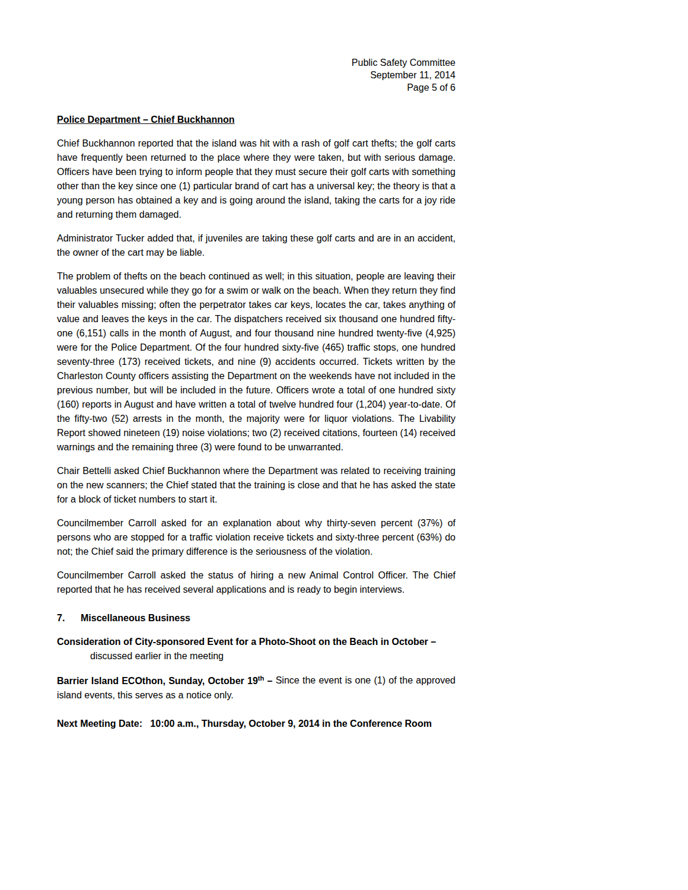Public Safety Committee
September 11, 2014
Page 5 of 6
Police Department – Chief Buckhannon
Chief Buckhannon reported that the island was hit with a rash of golf cart thefts; the golf carts have frequently been returned to the place where they were taken, but with serious damage. Officers have been trying to inform people that they must secure their golf carts with something other than the key since one (1) particular brand of cart has a universal key; the theory is that a young person has obtained a key and is going around the island, taking the carts for a joy ride and returning them damaged.
Administrator Tucker added that, if juveniles are taking these golf carts and are in an accident, the owner of the cart may be liable.
The problem of thefts on the beach continued as well; in this situation, people are leaving their valuables unsecured while they go for a swim or walk on the beach. When they return they find their valuables missing; often the perpetrator takes car keys, locates the car, takes anything of value and leaves the keys in the car. The dispatchers received six thousand one hundred fifty-one (6,151) calls in the month of August, and four thousand nine hundred twenty-five (4,925) were for the Police Department. Of the four hundred sixty-five (465) traffic stops, one hundred seventy-three (173) received tickets, and nine (9) accidents occurred. Tickets written by the Charleston County officers assisting the Department on the weekends have not included in the previous number, but will be included in the future. Officers wrote a total of one hundred sixty (160) reports in August and have written a total of twelve hundred four (1,204) year-to-date. Of the fifty-two (52) arrests in the month, the majority were for liquor violations. The Livability Report showed nineteen (19) noise violations; two (2) received citations, fourteen (14) received warnings and the remaining three (3) were found to be unwarranted.
Chair Bettelli asked Chief Buckhannon where the Department was related to receiving training on the new scanners; the Chief stated that the training is close and that he has asked the state for a block of ticket numbers to start it.
Councilmember Carroll asked for an explanation about why thirty-seven percent (37%) of persons who are stopped for a traffic violation receive tickets and sixty-three percent (63%) do not; the Chief said the primary difference is the seriousness of the violation.
Councilmember Carroll asked the status of hiring a new Animal Control Officer. The Chief reported that he has received several applications and is ready to begin interviews.
7. Miscellaneous Business
Consideration of City-sponsored Event for a Photo-Shoot on the Beach in October –discussed earlier in the meeting
Barrier Island ECOthon, Sunday, October 19th – Since the event is one (1) of the approved island events, this serves as a notice only.
Next Meeting Date: 10:00 a.m., Thursday, October 9, 2014 in the Conference Room